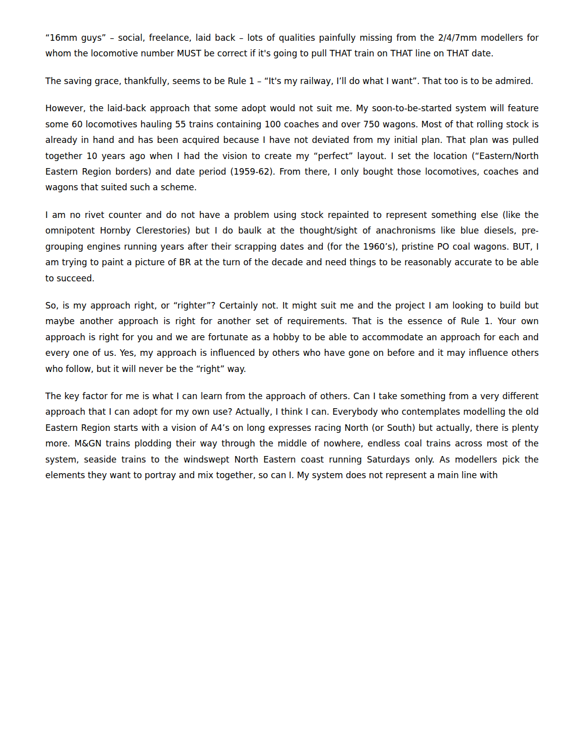“16mm guys” – social, freelance, laid back – lots of qualities painfully missing from the 2/4/7mm modellers for whom the locomotive number MUST be correct if it's going to pull THAT train on THAT line on THAT date.
The saving grace, thankfully, seems to be Rule 1 – “It's my railway, I’ll do what I want”. That too is to be admired.
However, the laid-back approach that some adopt would not suit me. My soon-to-be-started system will feature some 60 locomotives hauling 55 trains containing 100 coaches and over 750 wagons. Most of that rolling stock is already in hand and has been acquired because I have not deviated from my initial plan. That plan was pulled together 10 years ago when I had the vision to create my “perfect” layout. I set the location (“Eastern/North Eastern Region borders) and date period (1959-62). From there, I only bought those locomotives, coaches and wagons that suited such a scheme.
I am no rivet counter and do not have a problem using stock repainted to represent something else (like the omnipotent Hornby Clerestories) but I do baulk at the thought/sight of anachronisms like blue diesels, pre-grouping engines running years after their scrapping dates and (for the 1960’s), pristine PO coal wagons. BUT, I am trying to paint a picture of BR at the turn of the decade and need things to be reasonably accurate to be able to succeed.
So, is my approach right, or “righter”? Certainly not. It might suit me and the project I am looking to build but maybe another approach is right for another set of requirements. That is the essence of Rule 1. Your own approach is right for you and we are fortunate as a hobby to be able to accommodate an approach for each and every one of us. Yes, my approach is influenced by others who have gone on before and it may influence others who follow, but it will never be the “right” way.
The key factor for me is what I can learn from the approach of others. Can I take something from a very different approach that I can adopt for my own use? Actually, I think I can. Everybody who contemplates modelling the old Eastern Region starts with a vision of A4’s on long expresses racing North (or South) but actually, there is plenty more. M&GN trains plodding their way through the middle of nowhere, endless coal trains across most of the system, seaside trains to the windswept North Eastern coast running Saturdays only. As modellers pick the elements they want to portray and mix together, so can I. My system does not represent a main line with